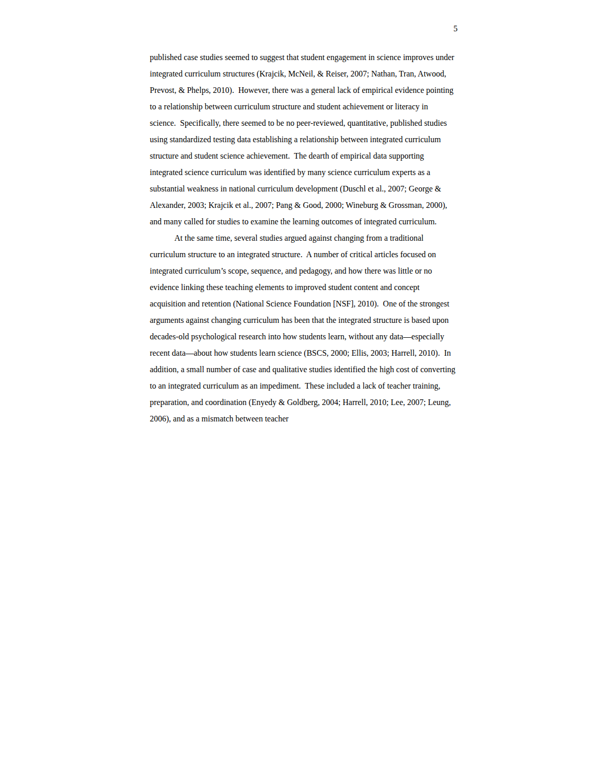5
published case studies seemed to suggest that student engagement in science improves under integrated curriculum structures (Krajcik, McNeil, & Reiser, 2007; Nathan, Tran, Atwood, Prevost, & Phelps, 2010). However, there was a general lack of empirical evidence pointing to a relationship between curriculum structure and student achievement or literacy in science. Specifically, there seemed to be no peer-reviewed, quantitative, published studies using standardized testing data establishing a relationship between integrated curriculum structure and student science achievement. The dearth of empirical data supporting integrated science curriculum was identified by many science curriculum experts as a substantial weakness in national curriculum development (Duschl et al., 2007; George & Alexander, 2003; Krajcik et al., 2007; Pang & Good, 2000; Wineburg & Grossman, 2000), and many called for studies to examine the learning outcomes of integrated curriculum.
At the same time, several studies argued against changing from a traditional curriculum structure to an integrated structure. A number of critical articles focused on integrated curriculum’s scope, sequence, and pedagogy, and how there was little or no evidence linking these teaching elements to improved student content and concept acquisition and retention (National Science Foundation [NSF], 2010). One of the strongest arguments against changing curriculum has been that the integrated structure is based upon decades-old psychological research into how students learn, without any data—especially recent data—about how students learn science (BSCS, 2000; Ellis, 2003; Harrell, 2010). In addition, a small number of case and qualitative studies identified the high cost of converting to an integrated curriculum as an impediment. These included a lack of teacher training, preparation, and coordination (Enyedy & Goldberg, 2004; Harrell, 2010; Lee, 2007; Leung, 2006), and as a mismatch between teacher